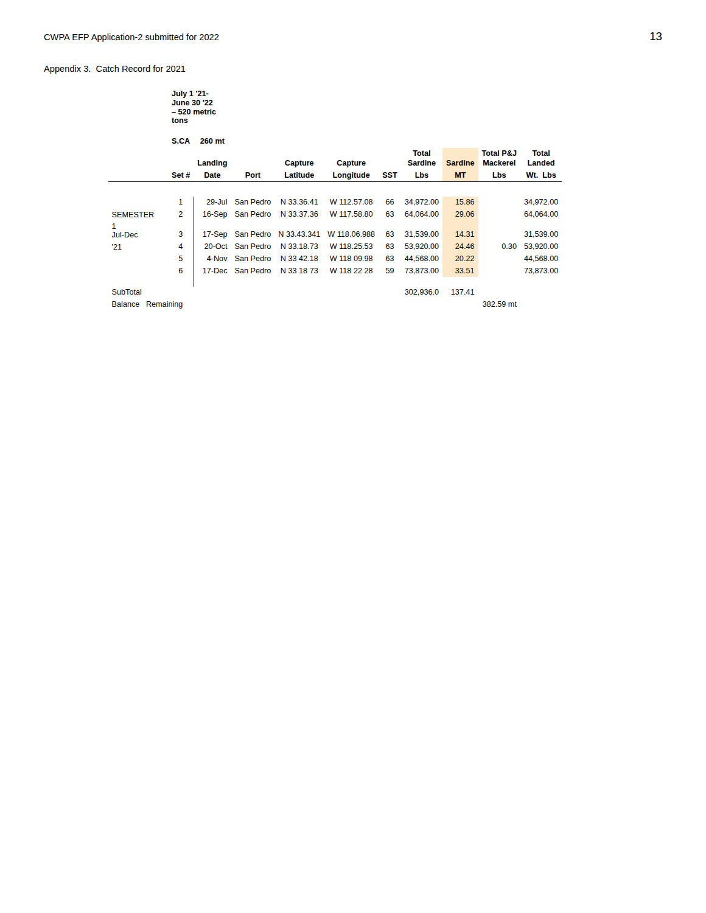CWPA EFP Application-2 submitted for 2022
13
Appendix 3. Catch Record for 2021
| | July 1 '21- June 30 '22 – 520 metric tons | |
| | S.CA | 260 mt | |
| | | Landing | | Capture | Capture | | Total Sardine | Sardine | Total P&J Mackerel | Total Landed |
| | Set # | Date | Port | Latitude | Longitude | SST | Lbs | MT | Lbs | Wt. Lbs |
| | 1 | 29-Jul | San Pedro | N 33.36.41 | W 112.57.08 | 66 | 34,972.00 | 15.86 | | 34,972.00 |
| SEMESTER | 2 | 16-Sep | San Pedro | N 33.37.36 | W 117.58.80 | 63 | 64,064.00 | 29.06 | | 64,064.00 |
| 1 Jul-Dec | 3 | 17-Sep | San Pedro | N 33.43.341 | W 118.06.988 | 63 | 31,539.00 | 14.31 | | 31,539.00 |
| '21 | 4 | 20-Oct | San Pedro | N 33.18.73 | W 118.25.53 | 63 | 53,920.00 | 24.46 | 0.30 | 53,920.00 |
| | 5 | 4-Nov | San Pedro | N 33 42.18 | W 118 09.98 | 63 | 44,568.00 | 20.22 | | 44,568.00 |
| | 6 | 17-Dec | San Pedro | N 33 18 73 | W 118 22 28 | 59 | 73,873.00 | 33.51 | | 73,873.00 |
| SubTotal | | | | | | | 302,936.0 | 137.41 | | |
| Balance Remaining | | | | | | | 382.59 mt | |